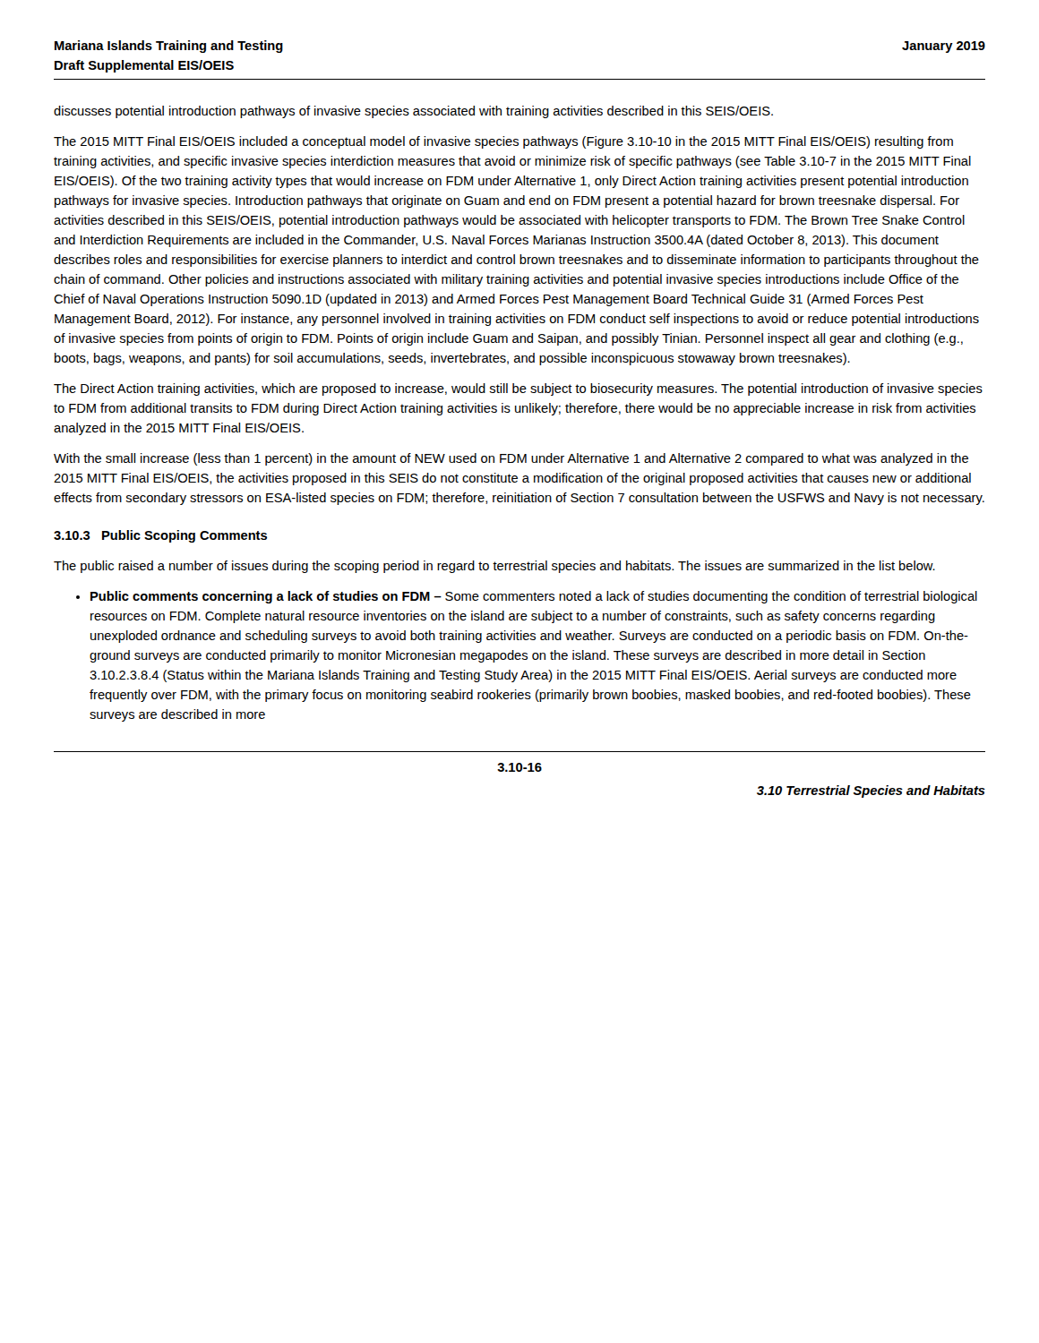Mariana Islands Training and Testing
Draft Supplemental EIS/OEIS
January 2019
discusses potential introduction pathways of invasive species associated with training activities described in this SEIS/OEIS.
The 2015 MITT Final EIS/OEIS included a conceptual model of invasive species pathways (Figure 3.10-10 in the 2015 MITT Final EIS/OEIS) resulting from training activities, and specific invasive species interdiction measures that avoid or minimize risk of specific pathways (see Table 3.10-7 in the 2015 MITT Final EIS/OEIS). Of the two training activity types that would increase on FDM under Alternative 1, only Direct Action training activities present potential introduction pathways for invasive species. Introduction pathways that originate on Guam and end on FDM present a potential hazard for brown treesnake dispersal. For activities described in this SEIS/OEIS, potential introduction pathways would be associated with helicopter transports to FDM. The Brown Tree Snake Control and Interdiction Requirements are included in the Commander, U.S. Naval Forces Marianas Instruction 3500.4A (dated October 8, 2013). This document describes roles and responsibilities for exercise planners to interdict and control brown treesnakes and to disseminate information to participants throughout the chain of command. Other policies and instructions associated with military training activities and potential invasive species introductions include Office of the Chief of Naval Operations Instruction 5090.1D (updated in 2013) and Armed Forces Pest Management Board Technical Guide 31 (Armed Forces Pest Management Board, 2012). For instance, any personnel involved in training activities on FDM conduct self inspections to avoid or reduce potential introductions of invasive species from points of origin to FDM. Points of origin include Guam and Saipan, and possibly Tinian. Personnel inspect all gear and clothing (e.g., boots, bags, weapons, and pants) for soil accumulations, seeds, invertebrates, and possible inconspicuous stowaway brown treesnakes).
The Direct Action training activities, which are proposed to increase, would still be subject to biosecurity measures. The potential introduction of invasive species to FDM from additional transits to FDM during Direct Action training activities is unlikely; therefore, there would be no appreciable increase in risk from activities analyzed in the 2015 MITT Final EIS/OEIS.
With the small increase (less than 1 percent) in the amount of NEW used on FDM under Alternative 1 and Alternative 2 compared to what was analyzed in the 2015 MITT Final EIS/OEIS, the activities proposed in this SEIS do not constitute a modification of the original proposed activities that causes new or additional effects from secondary stressors on ESA-listed species on FDM; therefore, reinitiation of Section 7 consultation between the USFWS and Navy is not necessary.
3.10.3 Public Scoping Comments
The public raised a number of issues during the scoping period in regard to terrestrial species and habitats. The issues are summarized in the list below.
Public comments concerning a lack of studies on FDM – Some commenters noted a lack of studies documenting the condition of terrestrial biological resources on FDM. Complete natural resource inventories on the island are subject to a number of constraints, such as safety concerns regarding unexploded ordnance and scheduling surveys to avoid both training activities and weather. Surveys are conducted on a periodic basis on FDM. On-the-ground surveys are conducted primarily to monitor Micronesian megapodes on the island. These surveys are described in more detail in Section 3.10.2.3.8.4 (Status within the Mariana Islands Training and Testing Study Area) in the 2015 MITT Final EIS/OEIS. Aerial surveys are conducted more frequently over FDM, with the primary focus on monitoring seabird rookeries (primarily brown boobies, masked boobies, and red-footed boobies). These surveys are described in more
3.10-16
3.10 Terrestrial Species and Habitats